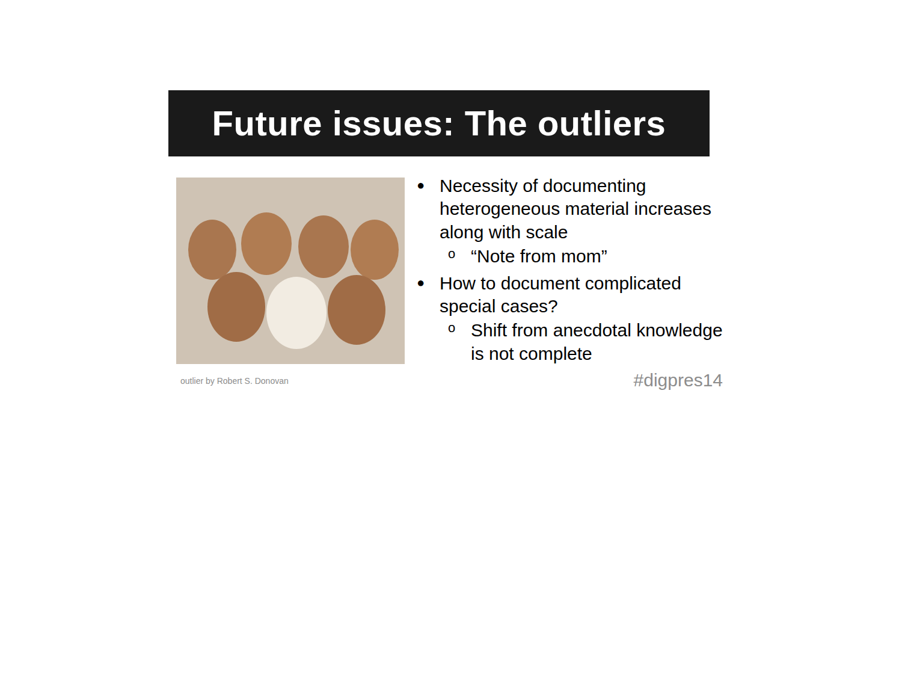Future issues: The outliers
outlier by Robert S. Donovan
Necessity of documenting heterogeneous material increases along with scale
“Note from mom”
How to document complicated special cases?
Shift from anecdotal knowledge is not complete
#digpres14